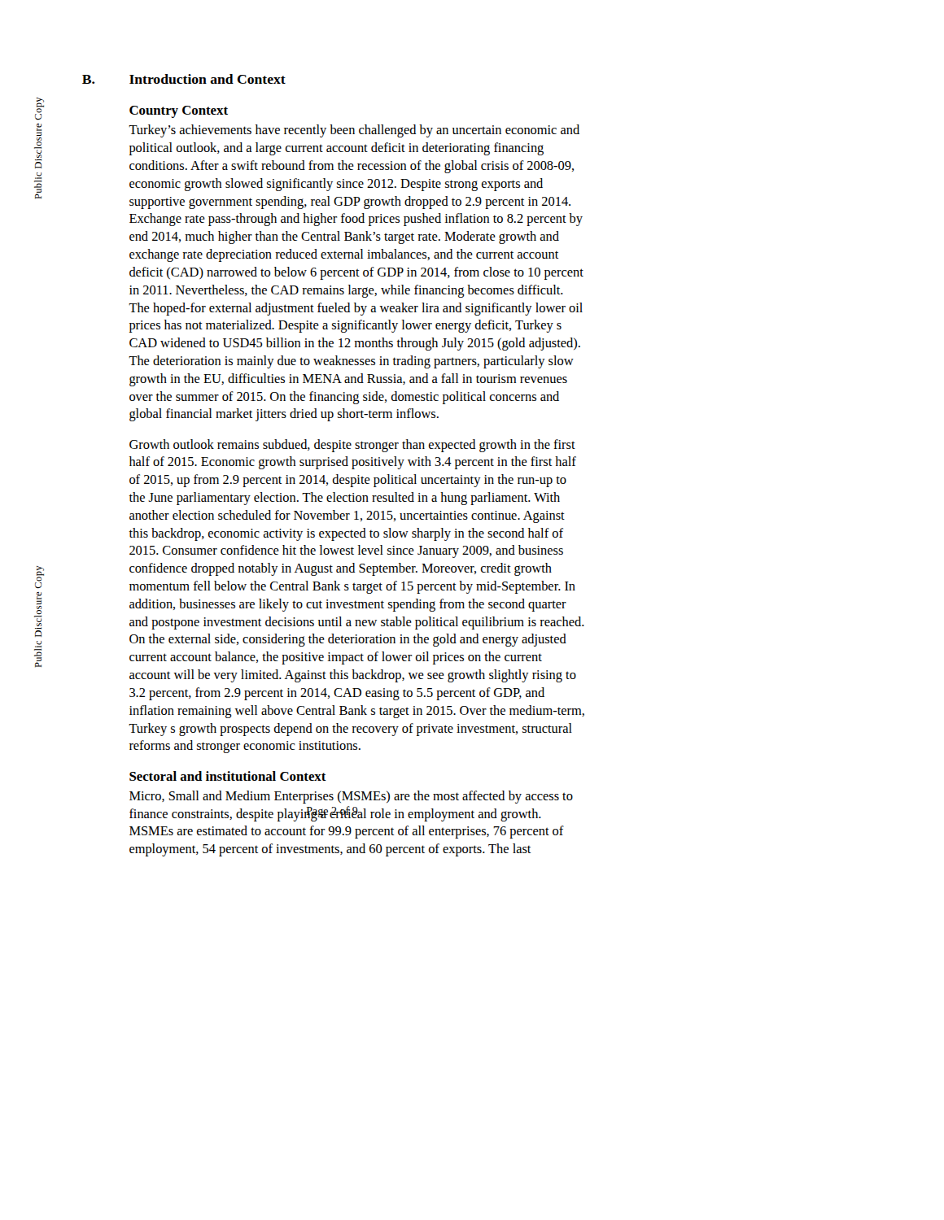Public Disclosure Copy
Public Disclosure Copy
B. Introduction and Context
Country Context
Turkey’s achievements have recently been challenged by an uncertain economic and political outlook, and a large current account deficit in deteriorating financing conditions. After a swift rebound from the recession of the global crisis of 2008-09, economic growth slowed significantly since 2012. Despite strong exports and supportive government spending, real GDP growth dropped to 2.9 percent in 2014. Exchange rate pass-through and higher food prices pushed inflation to 8.2 percent by end 2014, much higher than the Central Bank’s target rate. Moderate growth and exchange rate depreciation reduced external imbalances, and the current account deficit (CAD) narrowed to below 6 percent of GDP in 2014, from close to 10 percent in 2011. Nevertheless, the CAD remains large, while financing becomes difficult. The hoped-for external adjustment fueled by a weaker lira and significantly lower oil prices has not materialized. Despite a significantly lower energy deficit, Turkey s CAD widened to USD45 billion in the 12 months through July 2015 (gold adjusted). The deterioration is mainly due to weaknesses in trading partners, particularly slow growth in the EU, difficulties in MENA and Russia, and a fall in tourism revenues over the summer of 2015. On the financing side, domestic political concerns and global financial market jitters dried up short-term inflows.
Growth outlook remains subdued, despite stronger than expected growth in the first half of 2015. Economic growth surprised positively with 3.4 percent in the first half of 2015, up from 2.9 percent in 2014, despite political uncertainty in the run-up to the June parliamentary election. The election resulted in a hung parliament. With another election scheduled for November 1, 2015, uncertainties continue. Against this backdrop, economic activity is expected to slow sharply in the second half of 2015. Consumer confidence hit the lowest level since January 2009, and business confidence dropped notably in August and September. Moreover, credit growth momentum fell below the Central Bank s target of 15 percent by mid-September. In addition, businesses are likely to cut investment spending from the second quarter and postpone investment decisions until a new stable political equilibrium is reached. On the external side, considering the deterioration in the gold and energy adjusted current account balance, the positive impact of lower oil prices on the current account will be very limited. Against this backdrop, we see growth slightly rising to 3.2 percent, from 2.9 percent in 2014, CAD easing to 5.5 percent of GDP, and inflation remaining well above Central Bank s target in 2015. Over the medium-term, Turkey s growth prospects depend on the recovery of private investment, structural reforms and stronger economic institutions.
Sectoral and institutional Context
Micro, Small and Medium Enterprises (MSMEs) are the most affected by access to finance constraints, despite playing a critical role in employment and growth. MSMEs are estimated to account for 99.9 percent of all enterprises, 76 percent of employment, 54 percent of investments, and 60 percent of exports. The last Investment Climate Assessment -From Crisis to Private Sector Led Growth (May 2010)- found strong evidence that MSMEs face disproportionately severe constraints in accessing finance. Overall, they receive only 27 percent of total loans and grow slower relative to both large enterprises in Turkey and MSMEs in peer comparison countries. Micro enterprises are particularly affected, receiving only 25 percent of MSME loans in volume, while accounting for over 75 percent of MSME borrowers. The IFC Enterprise Finance Gap Database estimates a significant SME credit gap of over USD72 billion.
The banking sector is increasingly experiencing performance headwinds, impacting credit growth
Page 2 of 9